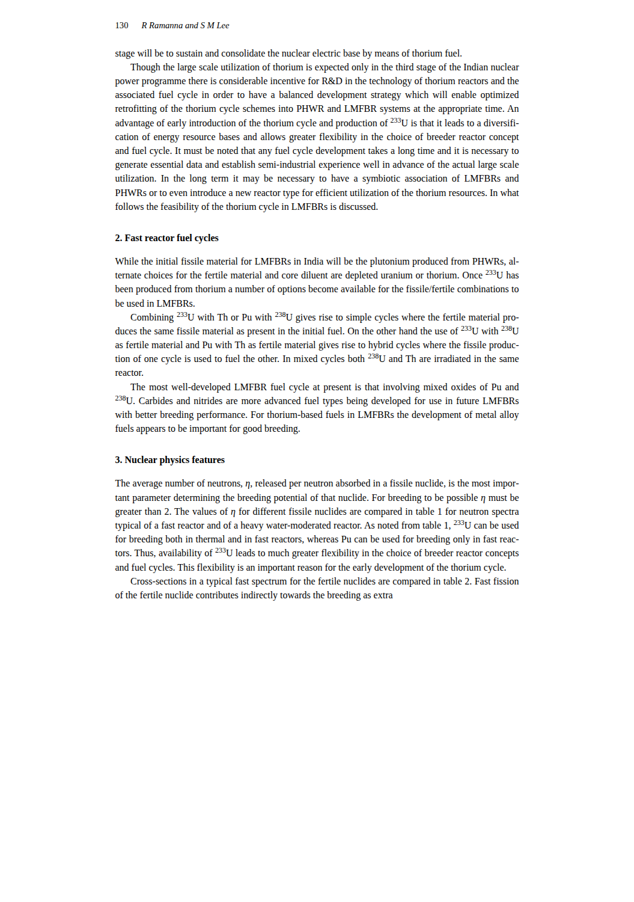130 R Ramanna and S M Lee
stage will be to sustain and consolidate the nuclear electric base by means of thorium fuel.
Though the large scale utilization of thorium is expected only in the third stage of the Indian nuclear power programme there is considerable incentive for R&D in the technology of thorium reactors and the associated fuel cycle in order to have a balanced development strategy which will enable optimized retrofitting of the thorium cycle schemes into PHWR and LMFBR systems at the appropriate time. An advantage of early introduction of the thorium cycle and production of 233U is that it leads to a diversification of energy resource bases and allows greater flexibility in the choice of breeder reactor concept and fuel cycle. It must be noted that any fuel cycle development takes a long time and it is necessary to generate essential data and establish semi-industrial experience well in advance of the actual large scale utilization. In the long term it may be necessary to have a symbiotic association of LMFBRs and PHWRs or to even introduce a new reactor type for efficient utilization of the thorium resources. In what follows the feasibility of the thorium cycle in LMFBRs is discussed.
2. Fast reactor fuel cycles
While the initial fissile material for LMFBRs in India will be the plutonium produced from PHWRs, alternate choices for the fertile material and core diluent are depleted uranium or thorium. Once 233U has been produced from thorium a number of options become available for the fissile/fertile combinations to be used in LMFBRs.
Combining 233U with Th or Pu with 238U gives rise to simple cycles where the fertile material produces the same fissile material as present in the initial fuel. On the other hand the use of 233U with 238U as fertile material and Pu with Th as fertile material gives rise to hybrid cycles where the fissile production of one cycle is used to fuel the other. In mixed cycles both 238U and Th are irradiated in the same reactor.
The most well-developed LMFBR fuel cycle at present is that involving mixed oxides of Pu and 238U. Carbides and nitrides are more advanced fuel types being developed for use in future LMFBRs with better breeding performance. For thorium-based fuels in LMFBRs the development of metal alloy fuels appears to be important for good breeding.
3. Nuclear physics features
The average number of neutrons, η, released per neutron absorbed in a fissile nuclide, is the most important parameter determining the breeding potential of that nuclide. For breeding to be possible η must be greater than 2. The values of η for different fissile nuclides are compared in table 1 for neutron spectra typical of a fast reactor and of a heavy water-moderated reactor. As noted from table 1, 233U can be used for breeding both in thermal and in fast reactors, whereas Pu can be used for breeding only in fast reactors. Thus, availability of 233U leads to much greater flexibility in the choice of breeder reactor concepts and fuel cycles. This flexibility is an important reason for the early development of the thorium cycle.
Cross-sections in a typical fast spectrum for the fertile nuclides are compared in table 2. Fast fission of the fertile nuclide contributes indirectly towards the breeding as extra